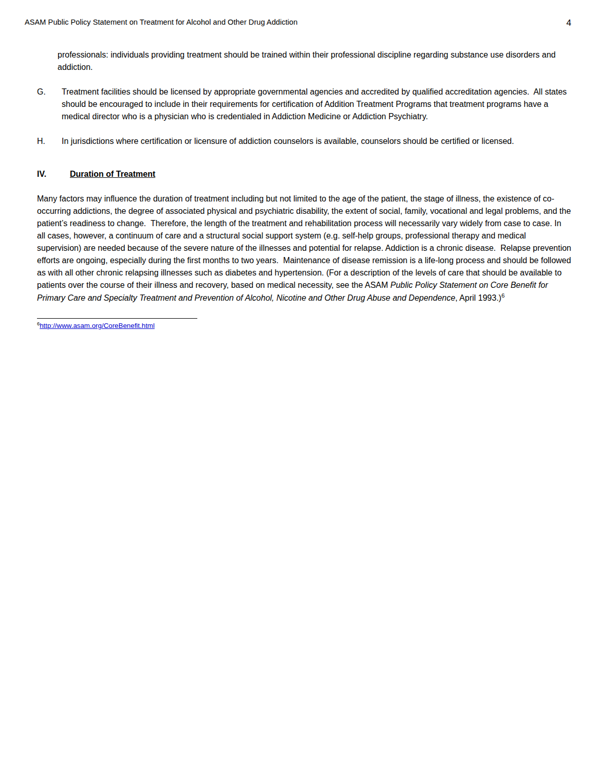ASAM Public Policy Statement on Treatment for Alcohol and Other Drug Addiction
4
professionals: individuals providing treatment should be trained within their professional discipline regarding substance use disorders and addiction.
G. Treatment facilities should be licensed by appropriate governmental agencies and accredited by qualified accreditation agencies. All states should be encouraged to include in their requirements for certification of Addition Treatment Programs that treatment programs have a medical director who is a physician who is credentialed in Addiction Medicine or Addiction Psychiatry.
H. In jurisdictions where certification or licensure of addiction counselors is available, counselors should be certified or licensed.
IV. Duration of Treatment
Many factors may influence the duration of treatment including but not limited to the age of the patient, the stage of illness, the existence of co-occurring addictions, the degree of associated physical and psychiatric disability, the extent of social, family, vocational and legal problems, and the patient’s readiness to change. Therefore, the length of the treatment and rehabilitation process will necessarily vary widely from case to case. In all cases, however, a continuum of care and a structural social support system (e.g. self-help groups, professional therapy and medical supervision) are needed because of the severe nature of the illnesses and potential for relapse. Addiction is a chronic disease. Relapse prevention efforts are ongoing, especially during the first months to two years. Maintenance of disease remission is a life-long process and should be followed as with all other chronic relapsing illnesses such as diabetes and hypertension. (For a description of the levels of care that should be available to patients over the course of their illness and recovery, based on medical necessity, see the ASAM Public Policy Statement on Core Benefit for Primary Care and Specialty Treatment and Prevention of Alcohol, Nicotine and Other Drug Abuse and Dependence, April 1993.)6
6http://www.asam.org/CoreBenefit.html